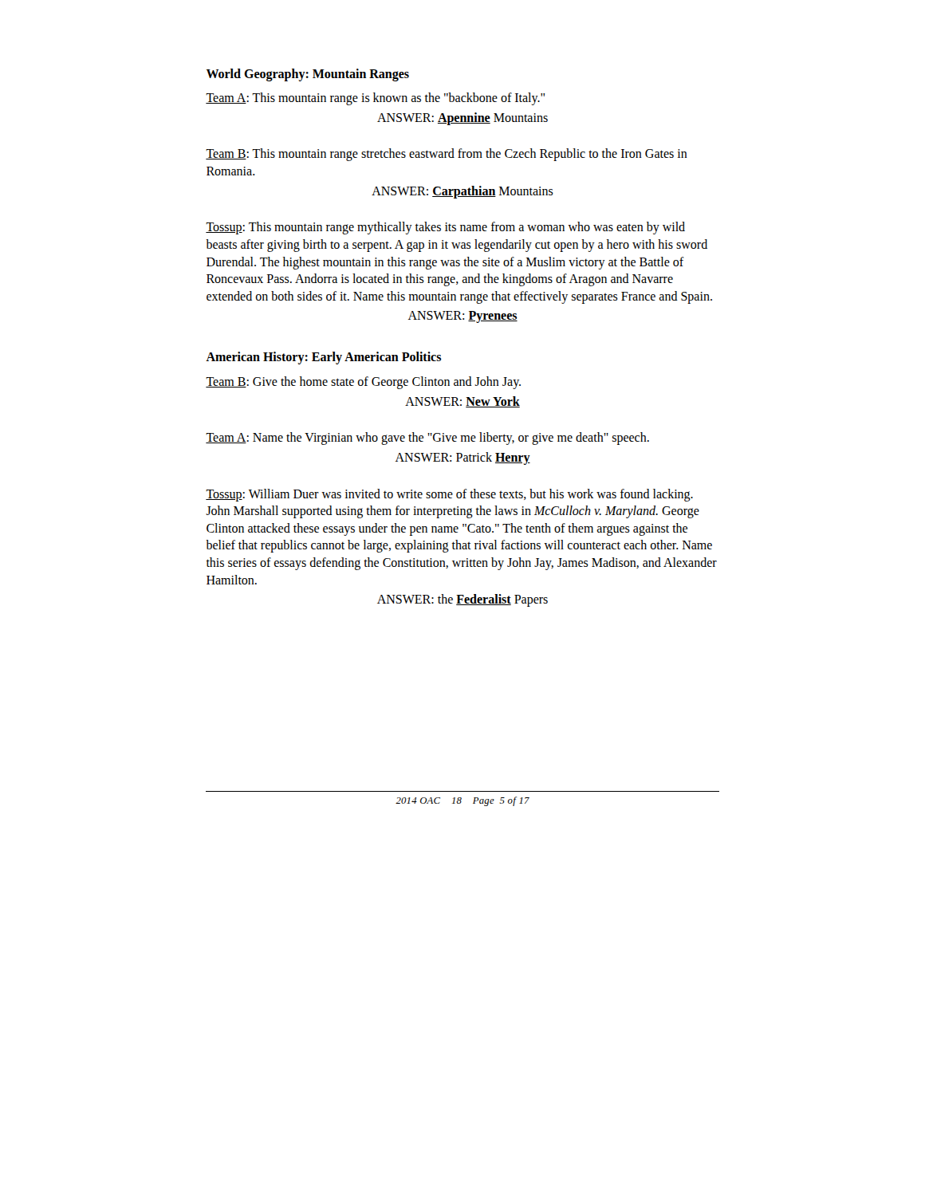World Geography: Mountain Ranges
Team A: This mountain range is known as the "backbone of Italy."
ANSWER: Apennine Mountains
Team B: This mountain range stretches eastward from the Czech Republic to the Iron Gates in Romania.
ANSWER: Carpathian Mountains
Tossup: This mountain range mythically takes its name from a woman who was eaten by wild beasts after giving birth to a serpent. A gap in it was legendarily cut open by a hero with his sword Durendal. The highest mountain in this range was the site of a Muslim victory at the Battle of Roncevaux Pass. Andorra is located in this range, and the kingdoms of Aragon and Navarre extended on both sides of it. Name this mountain range that effectively separates France and Spain.
ANSWER: Pyrenees
American History: Early American Politics
Team B: Give the home state of George Clinton and John Jay.
ANSWER: New York
Team A: Name the Virginian who gave the "Give me liberty, or give me death" speech.
ANSWER: Patrick Henry
Tossup: William Duer was invited to write some of these texts, but his work was found lacking. John Marshall supported using them for interpreting the laws in McCulloch v. Maryland. George Clinton attacked these essays under the pen name "Cato." The tenth of them argues against the belief that republics cannot be large, explaining that rival factions will counteract each other. Name this series of essays defending the Constitution, written by John Jay, James Madison, and Alexander Hamilton.
ANSWER: the Federalist Papers
2014 OAC 18 Page 5 of 17